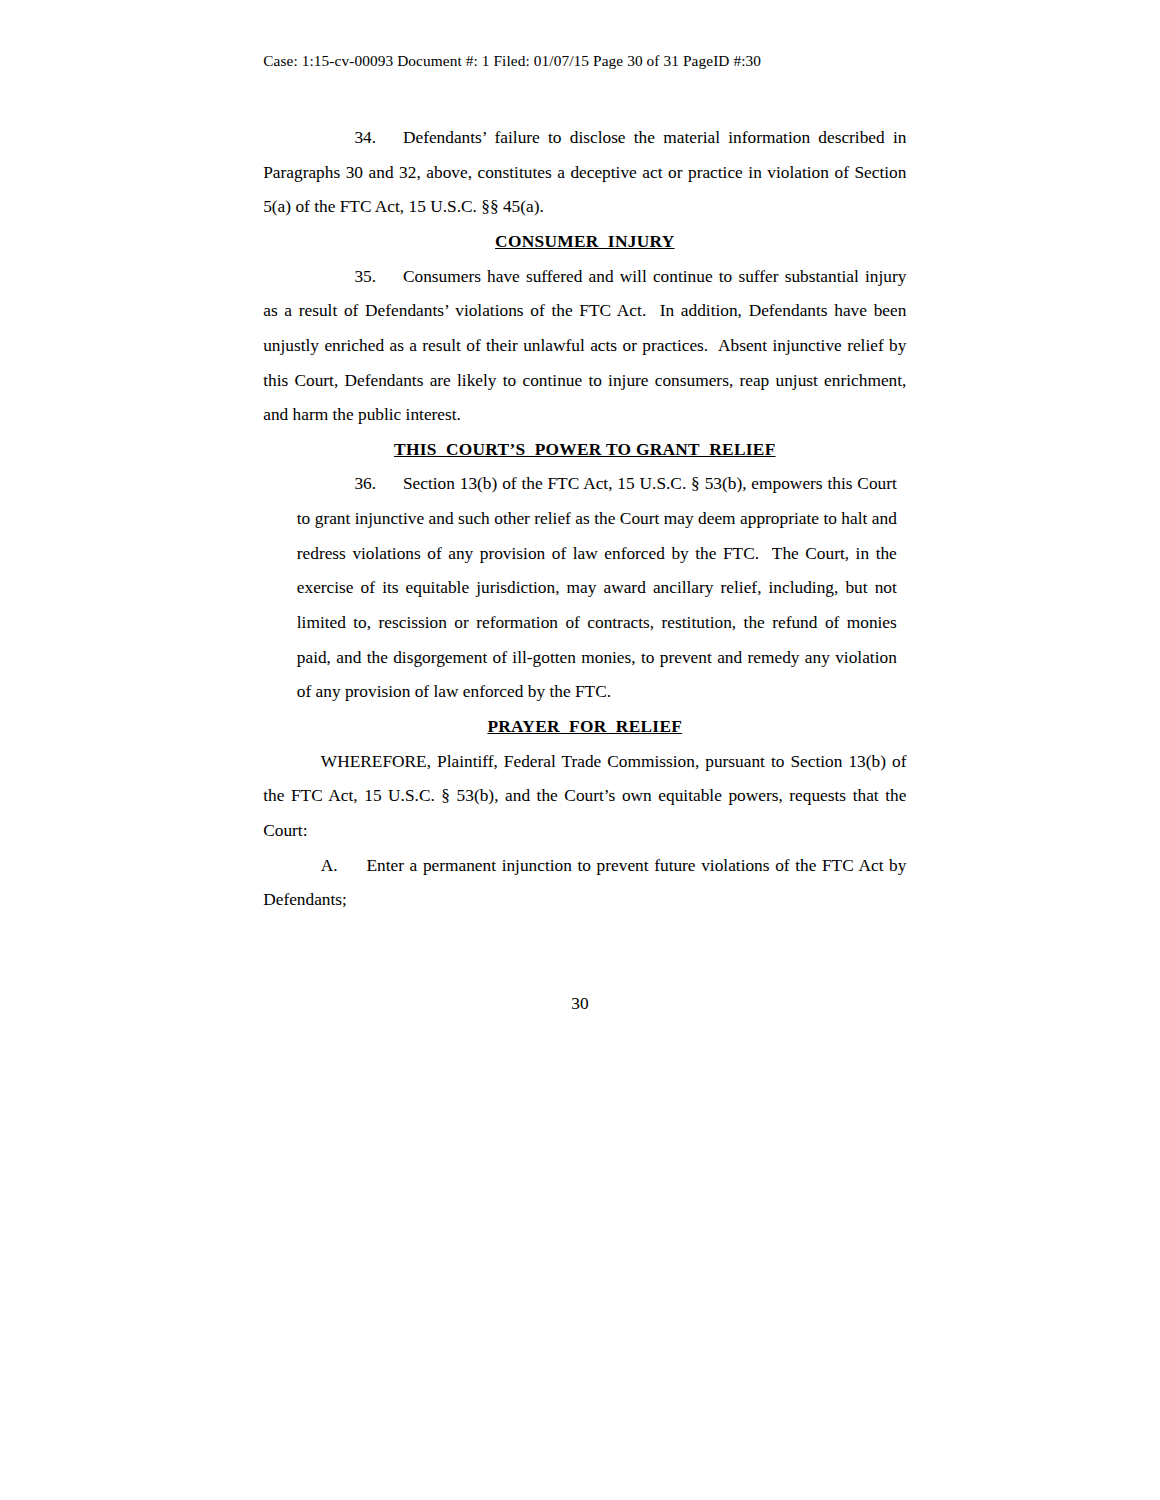Case: 1:15-cv-00093 Document #: 1 Filed: 01/07/15 Page 30 of 31 PageID #:30
34. Defendants’ failure to disclose the material information described in Paragraphs 30 and 32, above, constitutes a deceptive act or practice in violation of Section 5(a) of the FTC Act, 15 U.S.C. §§ 45(a).
CONSUMER INJURY
35. Consumers have suffered and will continue to suffer substantial injury as a result of Defendants’ violations of the FTC Act. In addition, Defendants have been unjustly enriched as a result of their unlawful acts or practices. Absent injunctive relief by this Court, Defendants are likely to continue to injure consumers, reap unjust enrichment, and harm the public interest.
THIS COURT’S POWER TO GRANT RELIEF
36. Section 13(b) of the FTC Act, 15 U.S.C. § 53(b), empowers this Court to grant injunctive and such other relief as the Court may deem appropriate to halt and redress violations of any provision of law enforced by the FTC. The Court, in the exercise of its equitable jurisdiction, may award ancillary relief, including, but not limited to, rescission or reformation of contracts, restitution, the refund of monies paid, and the disgorgement of ill-gotten monies, to prevent and remedy any violation of any provision of law enforced by the FTC.
PRAYER FOR RELIEF
WHEREFORE, Plaintiff, Federal Trade Commission, pursuant to Section 13(b) of the FTC Act, 15 U.S.C. § 53(b), and the Court’s own equitable powers, requests that the Court:
A. Enter a permanent injunction to prevent future violations of the FTC Act by Defendants;
30